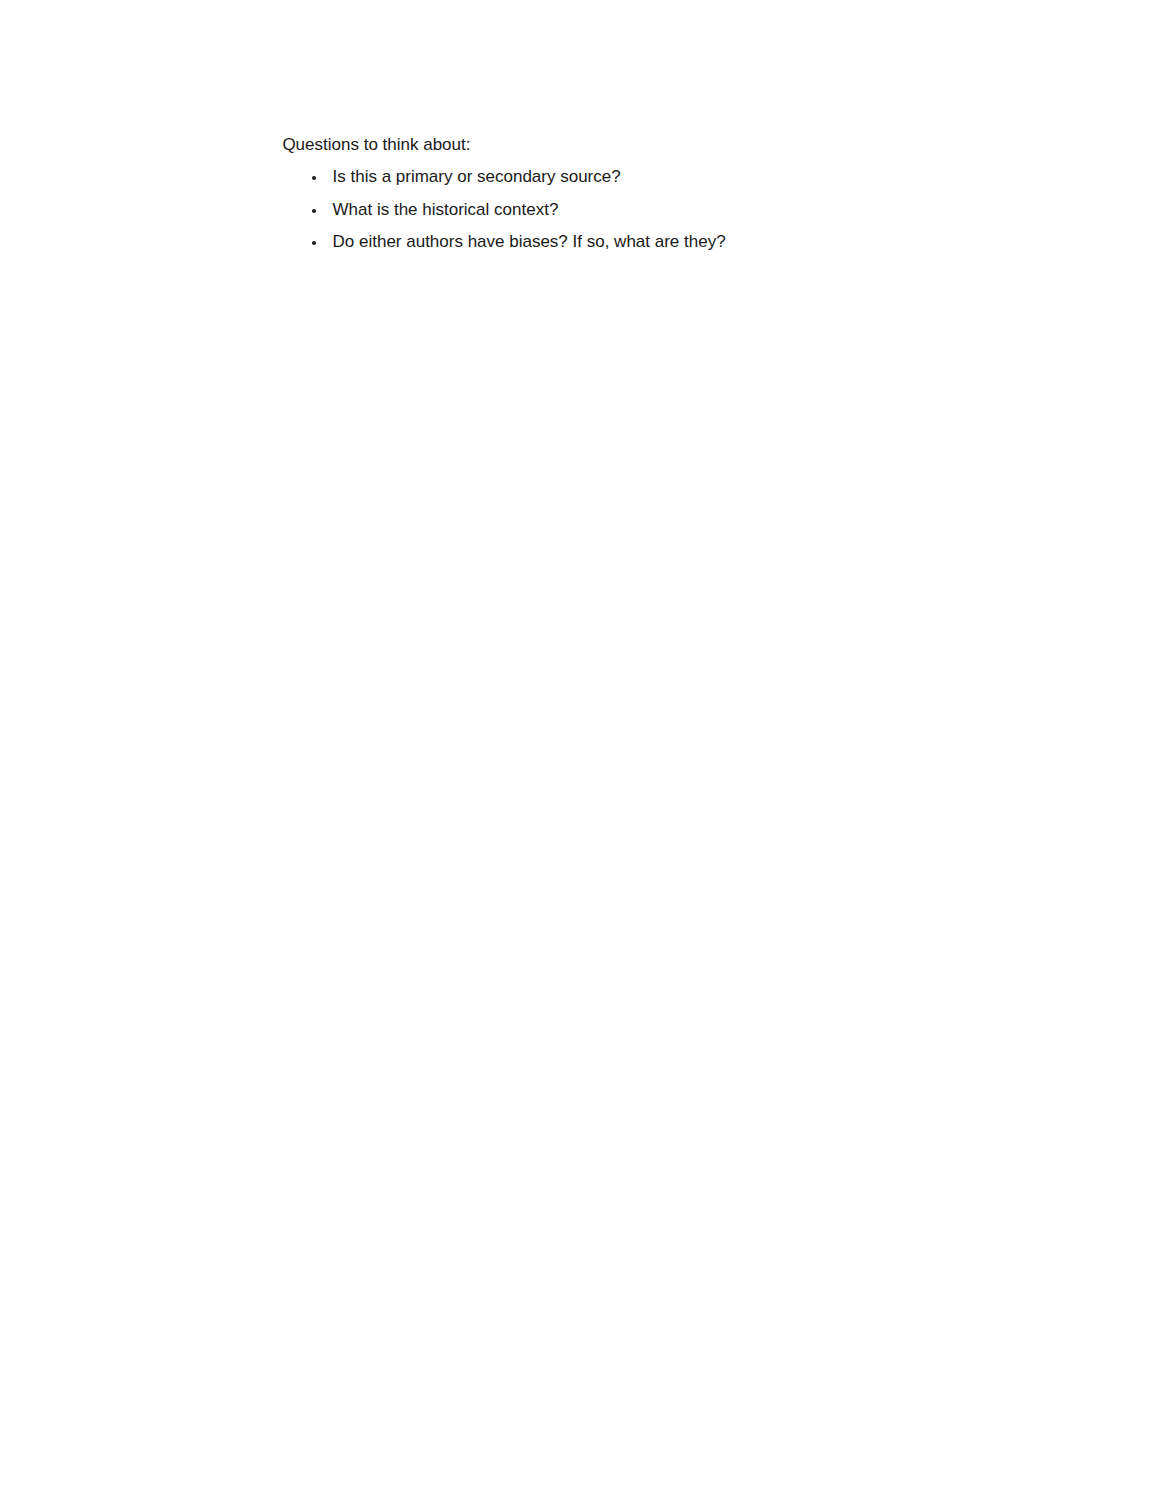Questions to think about:
Is this a primary or secondary source?
What is the historical context?
Do either authors have biases? If so, what are they?